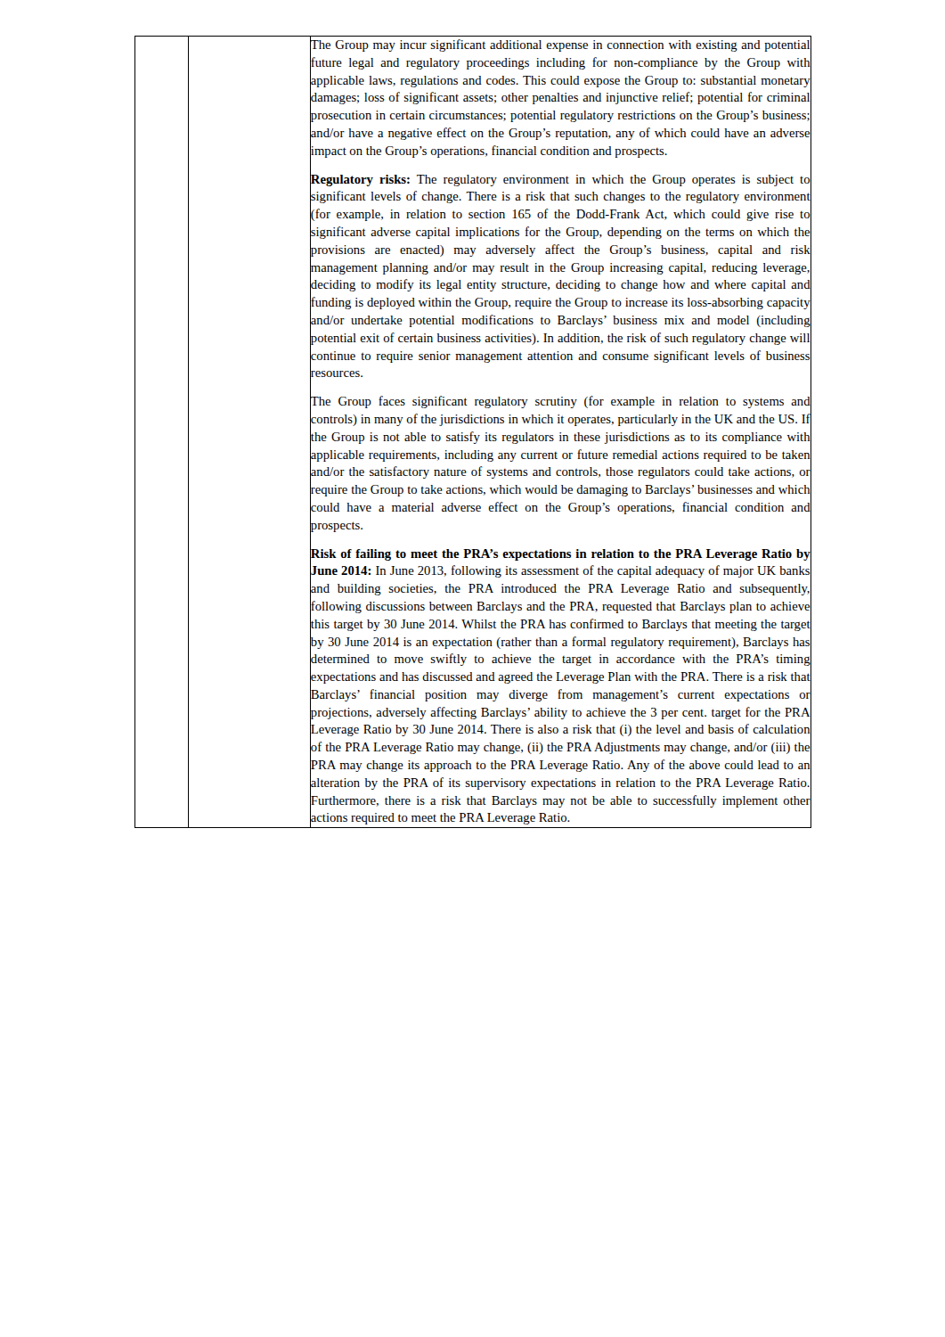| | | The Group may incur significant additional expense in connection with existing and potential future legal and regulatory proceedings including for non-compliance by the Group with applicable laws, regulations and codes. This could expose the Group to: substantial monetary damages; loss of significant assets; other penalties and injunctive relief; potential for criminal prosecution in certain circumstances; potential regulatory restrictions on the Group’s business; and/or have a negative effect on the Group’s reputation, any of which could have an adverse impact on the Group’s operations, financial condition and prospects. Regulatory risks: The regulatory environment in which the Group operates is subject to significant levels of change. There is a risk that such changes to the regulatory environment (for example, in relation to section 165 of the Dodd-Frank Act, which could give rise to significant adverse capital implications for the Group, depending on the terms on which the provisions are enacted) may adversely affect the Group’s business, capital and risk management planning and/or may result in the Group increasing capital, reducing leverage, deciding to modify its legal entity structure, deciding to change how and where capital and funding is deployed within the Group, require the Group to increase its loss-absorbing capacity and/or undertake potential modifications to Barclays’ business mix and model (including potential exit of certain business activities). In addition, the risk of such regulatory change will continue to require senior management attention and consume significant levels of business resources. The Group faces significant regulatory scrutiny (for example in relation to systems and controls) in many of the jurisdictions in which it operates, particularly in the UK and the US. If the Group is not able to satisfy its regulators in these jurisdictions as to its compliance with applicable requirements, including any current or future remedial actions required to be taken and/or the satisfactory nature of systems and controls, those regulators could take actions, or require the Group to take actions, which would be damaging to Barclays’ businesses and which could have a material adverse effect on the Group’s operations, financial condition and prospects. Risk of failing to meet the PRA’s expectations in relation to the PRA Leverage Ratio by June 2014: In June 2013, following its assessment of the capital adequacy of major UK banks and building societies, the PRA introduced the PRA Leverage Ratio and subsequently, following discussions between Barclays and the PRA, requested that Barclays plan to achieve this target by 30 June 2014. Whilst the PRA has confirmed to Barclays that meeting the target by 30 June 2014 is an expectation (rather than a formal regulatory requirement), Barclays has determined to move swiftly to achieve the target in accordance with the PRA’s timing expectations and has discussed and agreed the Leverage Plan with the PRA. There is a risk that Barclays’ financial position may diverge from management’s current expectations or projections, adversely affecting Barclays’ ability to achieve the 3 per cent. target for the PRA Leverage Ratio by 30 June 2014. There is also a risk that (i) the level and basis of calculation of the PRA Leverage Ratio may change, (ii) the PRA Adjustments may change, and/or (iii) the PRA may change its approach to the PRA Leverage Ratio. Any of the above could lead to an alteration by the PRA of its supervisory expectations in relation to the PRA Leverage Ratio. Furthermore, there is a risk that Barclays may not be able to successfully implement other actions required to meet the PRA Leverage Ratio. |